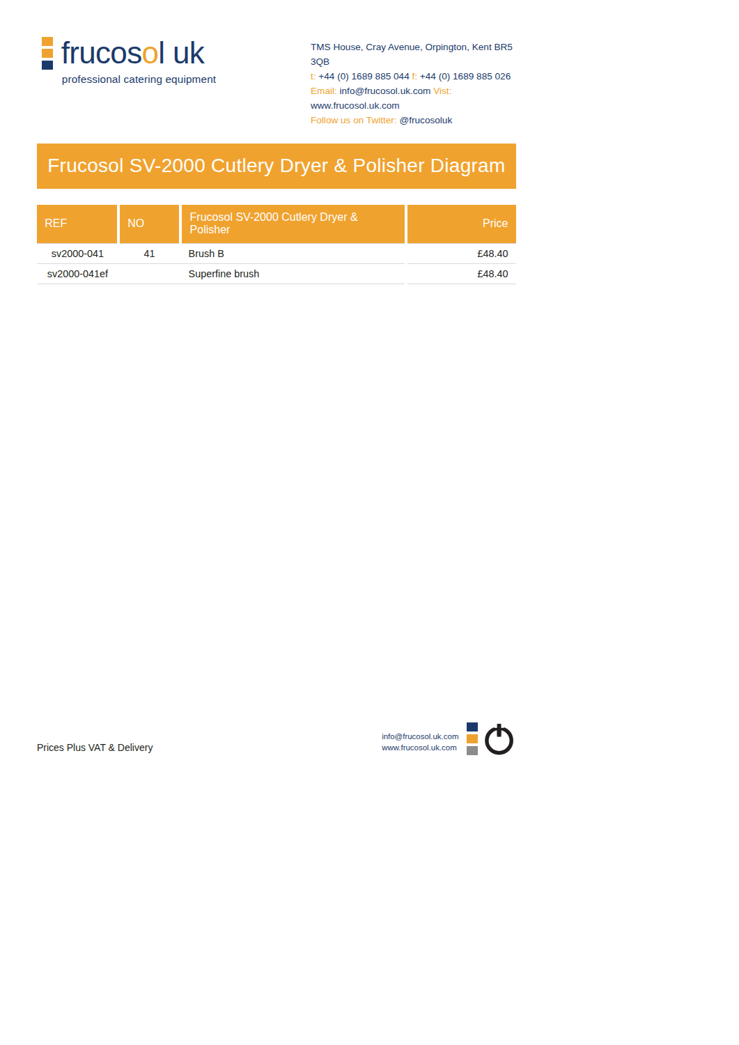frucosol uk
professional catering equipment
TMS House, Cray Avenue, Orpington, Kent BR5 3QB
t: +44 (0) 1689 885 044 f: +44 (0) 1689 885 026
Email: info@frucosol.uk.com Vist: www.frucosol.uk.com
Follow us on Twitter: @frucosoluk
Frucosol SV-2000 Cutlery Dryer & Polisher Diagram
| REF | NO | Frucosol SV-2000 Cutlery Dryer & Polisher | Price |
| --- | --- | --- | --- |
| sv2000-041 | 41 | Brush B | £48.40 |
| sv2000-041ef | | Superfine brush | £48.40 |
Prices Plus VAT & Delivery
info@frucosol.uk.com
www.frucosol.uk.com